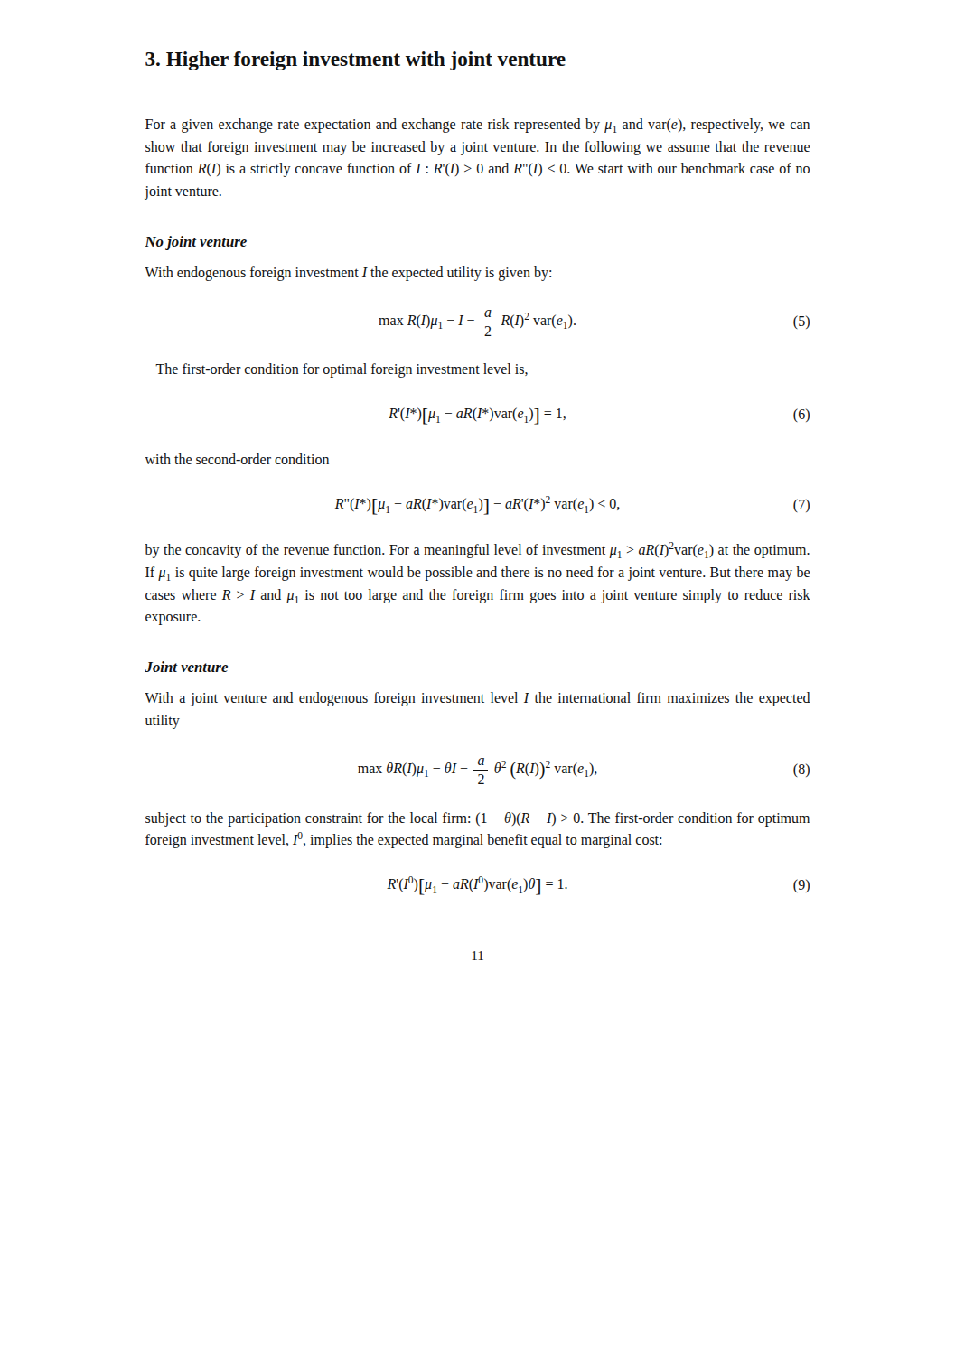3. Higher foreign investment with joint venture
For a given exchange rate expectation and exchange rate risk represented by μ1 and var(e), respectively, we can show that foreign investment may be increased by a joint venture. In the following we assume that the revenue function R(I) is a strictly concave function of I : R'(I) > 0 and R"(I) < 0. We start with our benchmark case of no joint venture.
No joint venture
With endogenous foreign investment I the expected utility is given by:
max R(I)μ1 − I − a 2 R(I)2 var(e1).
(5)
The first-order condition for optimal foreign investment level is,
R'(I*)[μ1 − aR(I*)var(e1)] = 1,
(6)
with the second-order condition
R"(I*)[μ1 − aR(I*)var(e1)] − aR'(I*)2 var(e1) < 0,
(7)
by the concavity of the revenue function. For a meaningful level of investment μ1 > aR(I)2var(e1) at the optimum. If μ1 is quite large foreign investment would be possible and there is no need for a joint venture. But there may be cases where R > I and μ1 is not too large and the foreign firm goes into a joint venture simply to reduce risk exposure.
Joint venture
With a joint venture and endogenous foreign investment level I the international firm maximizes the expected utility
max θR(I)μ1 − θI − a 2 θ2 (R(I))2 var(e1),
(8)
subject to the participation constraint for the local firm: (1 − θ)(R − I) > 0. The first-order condition for optimum foreign investment level, I0, implies the expected marginal benefit equal to marginal cost:
R'(I0)[μ1 − aR(I0)var(e1)θ] = 1.
(9)
11